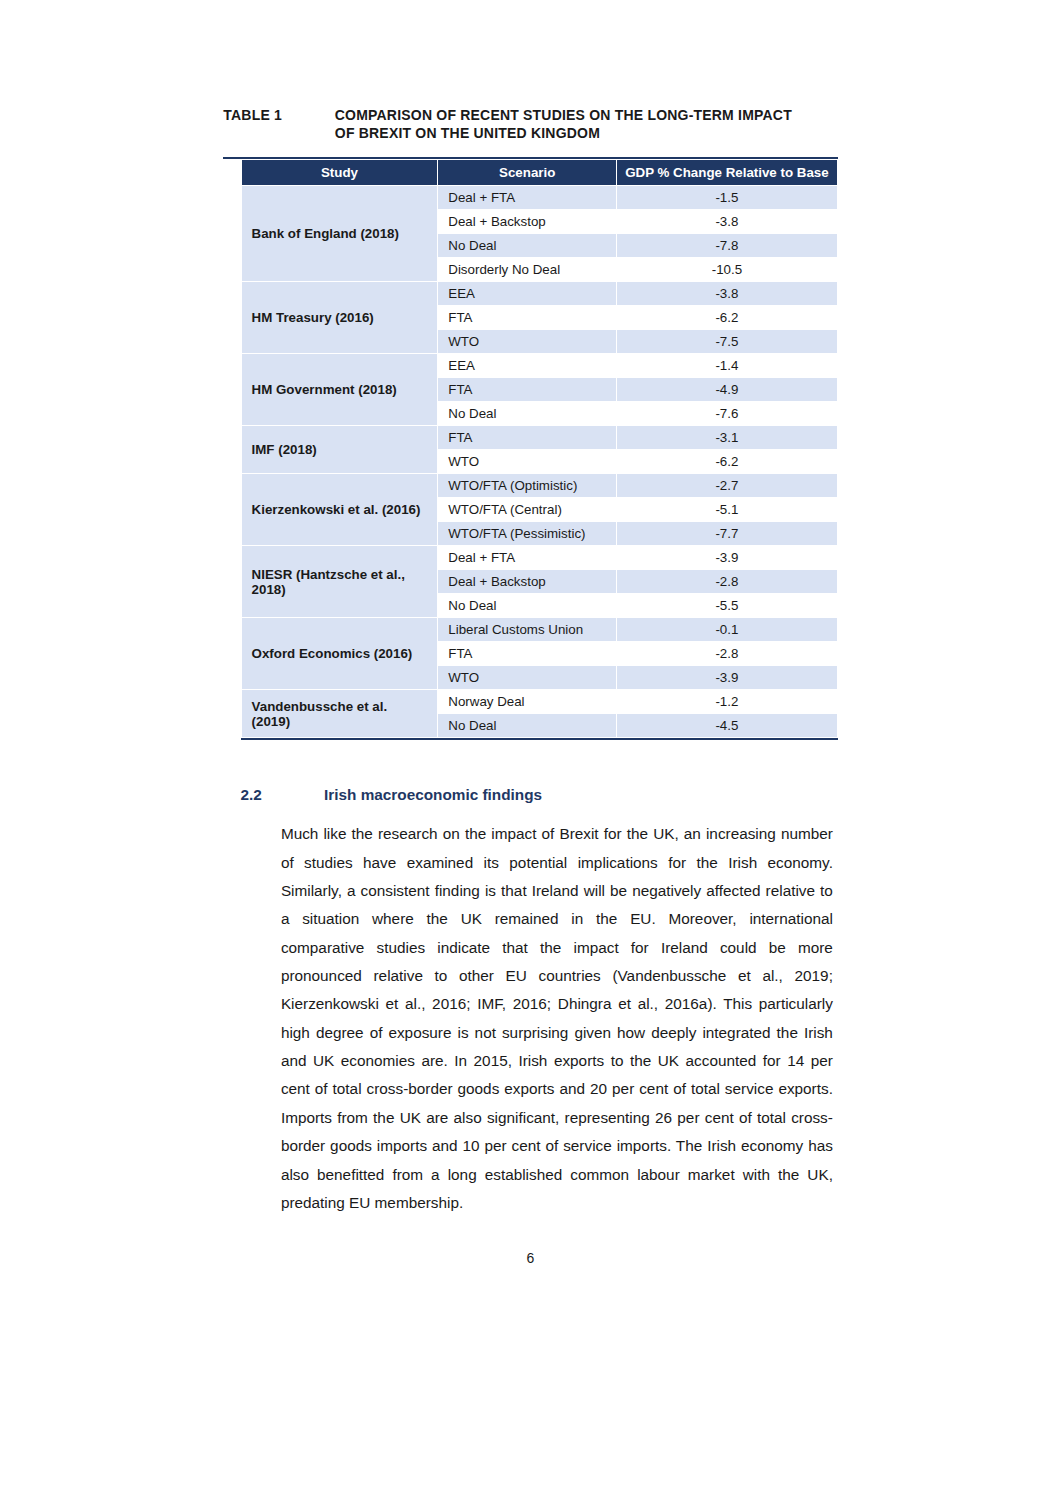TABLE 1 Comparison of Recent Studies on the Long-Term Impact of Brexit on the United Kingdom
| Study | Scenario | GDP % Change Relative to Base |
| --- | --- | --- |
| Bank of England (2018) | Deal + FTA | -1.5 |
| Deal + Backstop | -3.8 |
| No Deal | -7.8 |
| Disorderly No Deal | -10.5 |
| HM Treasury (2016) | EEA | -3.8 |
| FTA | -6.2 |
| WTO | -7.5 |
| HM Government (2018) | EEA | -1.4 |
| FTA | -4.9 |
| No Deal | -7.6 |
| IMF (2018) | FTA | -3.1 |
| WTO | -6.2 |
| Kierzenkowski et al. (2016) | WTO/FTA (Optimistic) | -2.7 |
| WTO/FTA (Central) | -5.1 |
| WTO/FTA (Pessimistic) | -7.7 |
| NIESR (Hantzsche et al., 2018) | Deal + FTA | -3.9 |
| Deal + Backstop | -2.8 |
| No Deal | -5.5 |
| Oxford Economics (2016) | Liberal Customs Union | -0.1 |
| FTA | -2.8 |
| WTO | -3.9 |
| Vandenbussche et al. (2019) | Norway Deal | -1.2 |
| No Deal | -4.5 |
2.2 Irish macroeconomic findings
Much like the research on the impact of Brexit for the UK, an increasing number of studies have examined its potential implications for the Irish economy. Similarly, a consistent finding is that Ireland will be negatively affected relative to a situation where the UK remained in the EU. Moreover, international comparative studies indicate that the impact for Ireland could be more pronounced relative to other EU countries (Vandenbussche et al., 2019; Kierzenkowski et al., 2016; IMF, 2016; Dhingra et al., 2016a). This particularly high degree of exposure is not surprising given how deeply integrated the Irish and UK economies are. In 2015, Irish exports to the UK accounted for 14 per cent of total cross-border goods exports and 20 per cent of total service exports. Imports from the UK are also significant, representing 26 per cent of total cross-border goods imports and 10 per cent of service imports. The Irish economy has also benefitted from a long established common labour market with the UK, predating EU membership.
6